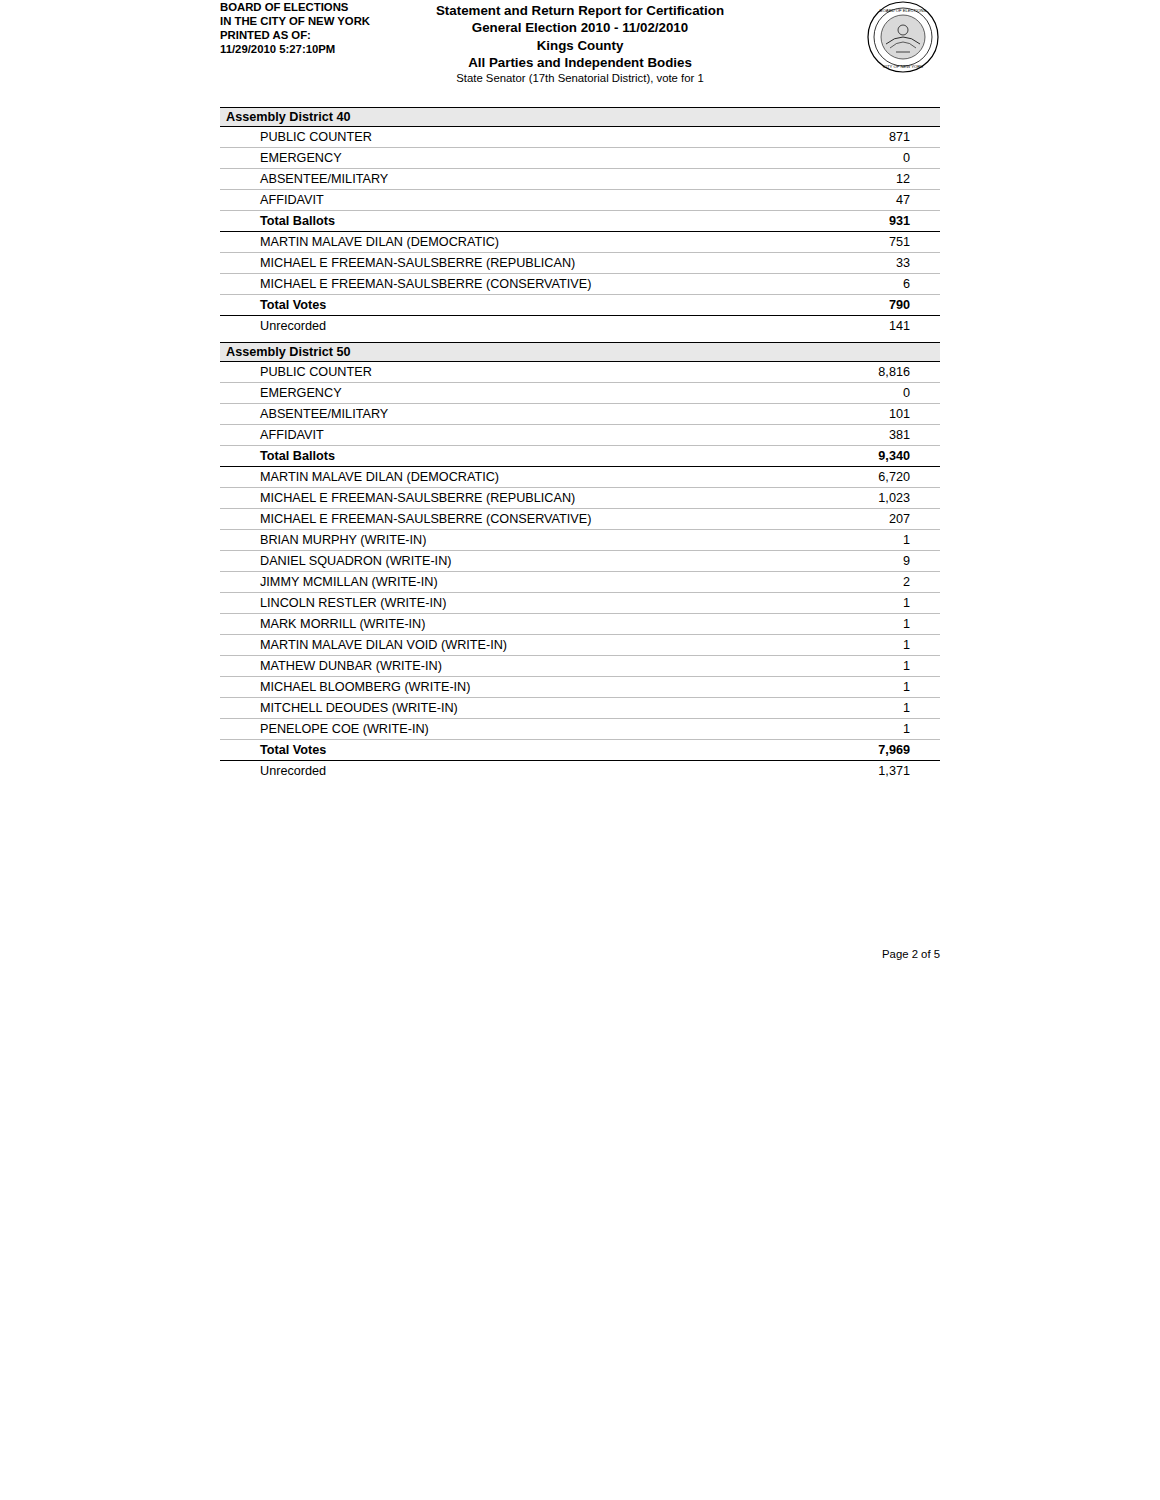BOARD OF ELECTIONS
IN THE CITY OF NEW YORK
PRINTED AS OF:
11/29/2010 5:27:10PM
Statement and Return Report for Certification
General Election 2010 - 11/02/2010
Kings County
All Parties and Independent Bodies
State Senator (17th Senatorial District), vote for 1
BOARD OF ELECTIONS CITY OF NEW YORK
Assembly District 40
| PUBLIC COUNTER | 871 |
| EMERGENCY | 0 |
| ABSENTEE/MILITARY | 12 |
| AFFIDAVIT | 47 |
| Total Ballots | 931 |
| MARTIN MALAVE DILAN (DEMOCRATIC) | 751 |
| MICHAEL E FREEMAN-SAULSBERRE (REPUBLICAN) | 33 |
| MICHAEL E FREEMAN-SAULSBERRE (CONSERVATIVE) | 6 |
| Total Votes | 790 |
| Unrecorded | 141 |
Assembly District 50
| PUBLIC COUNTER | 8,816 |
| EMERGENCY | 0 |
| ABSENTEE/MILITARY | 101 |
| AFFIDAVIT | 381 |
| Total Ballots | 9,340 |
| MARTIN MALAVE DILAN (DEMOCRATIC) | 6,720 |
| MICHAEL E FREEMAN-SAULSBERRE (REPUBLICAN) | 1,023 |
| MICHAEL E FREEMAN-SAULSBERRE (CONSERVATIVE) | 207 |
| BRIAN MURPHY (WRITE-IN) | 1 |
| DANIEL SQUADRON (WRITE-IN) | 9 |
| JIMMY MCMILLAN (WRITE-IN) | 2 |
| LINCOLN RESTLER (WRITE-IN) | 1 |
| MARK MORRILL (WRITE-IN) | 1 |
| MARTIN MALAVE DILAN VOID (WRITE-IN) | 1 |
| MATHEW DUNBAR (WRITE-IN) | 1 |
| MICHAEL BLOOMBERG (WRITE-IN) | 1 |
| MITCHELL DEOUDES (WRITE-IN) | 1 |
| PENELOPE COE (WRITE-IN) | 1 |
| Total Votes | 7,969 |
| Unrecorded | 1,371 |
Page 2 of 5